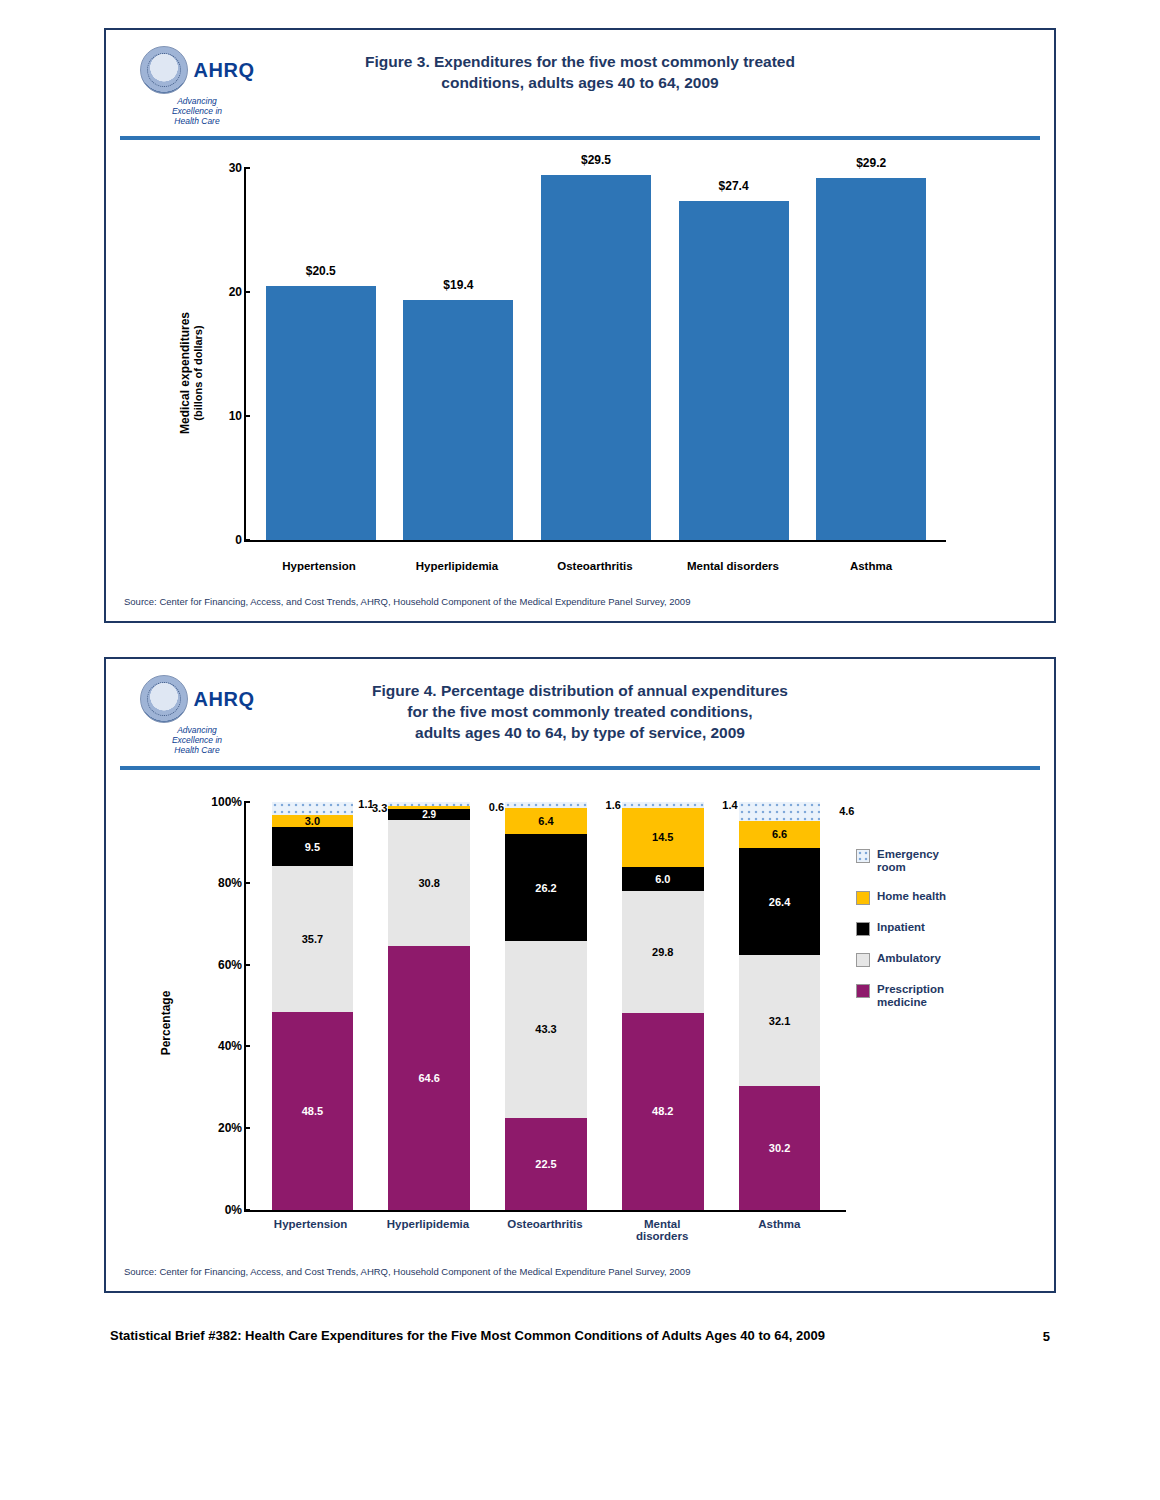AHRQ
Advancing
Excellence in
Health Care
Figure 3. Expenditures for the five most commonly treated
conditions, adults ages 40 to 64, 2009
Medical expenditures(billons of dollars)
30
20
10
0
$20.5
$19.4
$29.5
$27.4
$29.2
Hypertension Hyperlipidemia Osteoarthritis Mental disorders Asthma
Source: Center for Financing, Access, and Cost Trends, AHRQ, Household Component of the Medical Expenditure Panel Survey, 2009
AHRQ
Advancing
Excellence in
Health Care
Figure 4. Percentage distribution of annual expenditures
for the five most commonly treated conditions,
adults ages 40 to 64, by type of service, 2009
Percentage
100%
80%
60%
40%
20%
0%
3.3
3.0
9.5
35.7
48.5
1.1
0.6
2.9
30.8
64.6
1.6
6.4
26.2
43.3
22.5
1.4
14.5
6.0
29.8
48.2
4.6
6.6
26.4
32.1
30.2
Hypertension Hyperlipidemia Osteoarthritis Mental disorders Asthma
Emergency
room
Home health
Inpatient
Ambulatory
Prescription
medicine
Source: Center for Financing, Access, and Cost Trends, AHRQ, Household Component of the Medical Expenditure Panel Survey, 2009
Statistical Brief #382: Health Care Expenditures for the Five Most Common Conditions of Adults Ages 40 to 64, 2009
5